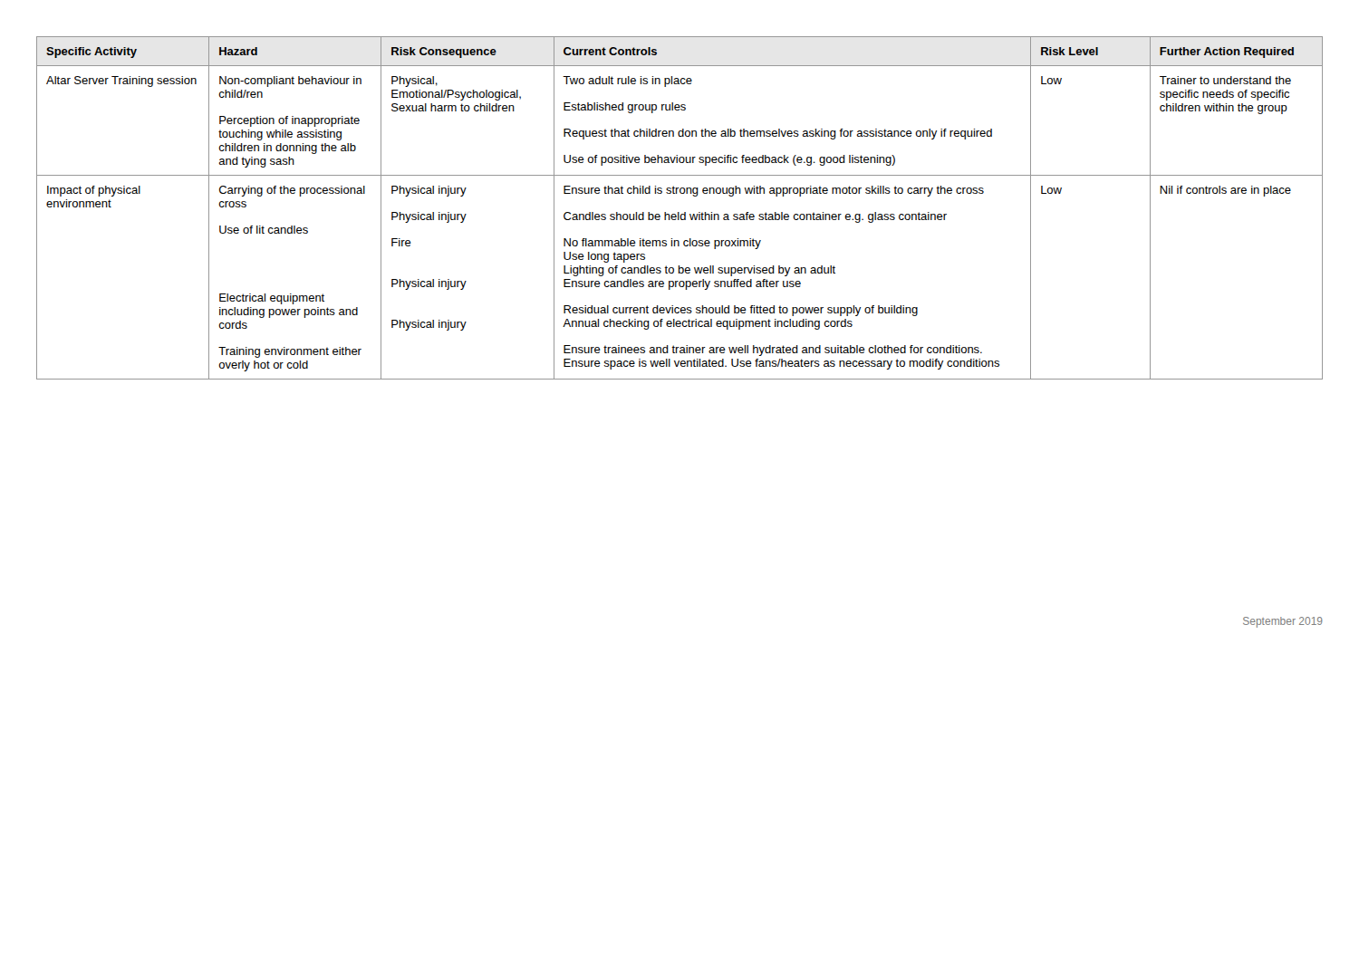| Specific Activity | Hazard | Risk Consequence | Current Controls | Risk Level | Further Action Required |
| --- | --- | --- | --- | --- | --- |
| Altar Server Training session | Non-compliant behaviour in child/ren Perception of inappropriate touching while assisting children in donning the alb and tying sash | Physical, Emotional/Psychological, Sexual harm to children | Two adult rule is in place Established group rules Request that children don the alb themselves asking for assistance only if required Use of positive behaviour specific feedback (e.g. good listening) | Low | Trainer to understand the specific needs of specific children within the group |
| Impact of physical environment | Carrying of the processional cross Use of lit candles Electrical equipment including power points and cords Training environment either overly hot or cold | Physical injury Physical injury Fire Physical injury Physical injury | Ensure that child is strong enough with appropriate motor skills to carry the cross Candles should be held within a safe stable container e.g. glass container No flammable items in close proximity Use long tapers Lighting of candles to be well supervised by an adult Ensure candles are properly snuffed after use Residual current devices should be fitted to power supply of building Annual checking of electrical equipment including cords Ensure trainees and trainer are well hydrated and suitable clothed for conditions. Ensure space is well ventilated. Use fans/heaters as necessary to modify conditions | Low | Nil if controls are in place |
September 2019